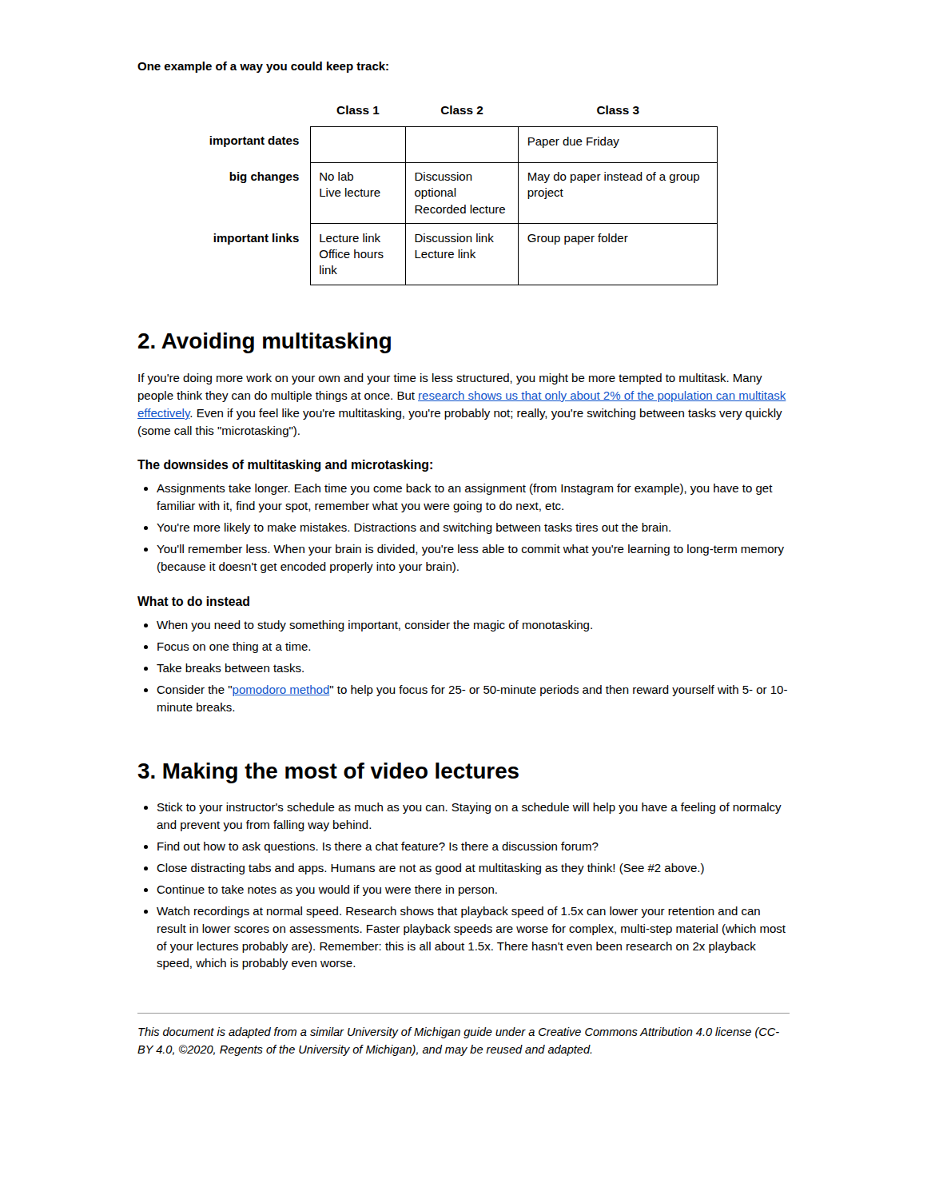One example of a way you could keep track:
| | Class 1 | Class 2 | Class 3 |
| --- | --- | --- | --- |
| important dates | | | Paper due Friday |
| big changes | No lab Live lecture | Discussion optional Recorded lecture | May do paper instead of a group project |
| important links | Lecture link Office hours link | Discussion link Lecture link | Group paper folder |
2. Avoiding multitasking
If you're doing more work on your own and your time is less structured, you might be more tempted to multitask. Many people think they can do multiple things at once. But research shows us that only about 2% of the population can multitask effectively. Even if you feel like you're multitasking, you're probably not; really, you're switching between tasks very quickly (some call this "microtasking").
The downsides of multitasking and microtasking:
Assignments take longer. Each time you come back to an assignment (from Instagram for example), you have to get familiar with it, find your spot, remember what you were going to do next, etc.
You're more likely to make mistakes. Distractions and switching between tasks tires out the brain.
You'll remember less. When your brain is divided, you're less able to commit what you're learning to long-term memory (because it doesn't get encoded properly into your brain).
What to do instead
When you need to study something important, consider the magic of monotasking.
Focus on one thing at a time.
Take breaks between tasks.
Consider the "pomodoro method" to help you focus for 25- or 50-minute periods and then reward yourself with 5- or 10-minute breaks.
3. Making the most of video lectures
Stick to your instructor's schedule as much as you can. Staying on a schedule will help you have a feeling of normalcy and prevent you from falling way behind.
Find out how to ask questions. Is there a chat feature? Is there a discussion forum?
Close distracting tabs and apps. Humans are not as good at multitasking as they think! (See #2 above.)
Continue to take notes as you would if you were there in person.
Watch recordings at normal speed. Research shows that playback speed of 1.5x can lower your retention and can result in lower scores on assessments. Faster playback speeds are worse for complex, multi-step material (which most of your lectures probably are). Remember: this is all about 1.5x. There hasn't even been research on 2x playback speed, which is probably even worse.
This document is adapted from a similar University of Michigan guide under a Creative Commons Attribution 4.0 license (CC-BY 4.0, ©2020, Regents of the University of Michigan), and may be reused and adapted.